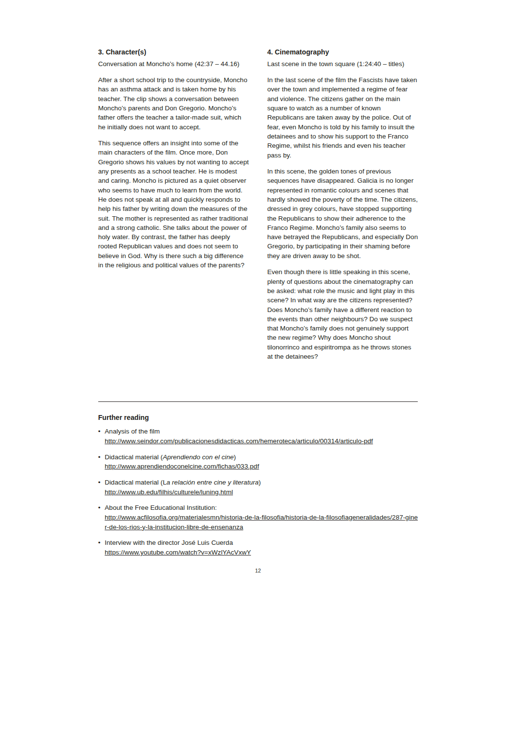3. Character(s)
Conversation at Moncho’s home (42:37 – 44.16)
After a short school trip to the countryside, Moncho has an asthma attack and is taken home by his teacher. The clip shows a conversation between Moncho’s parents and Don Gregorio. Moncho’s father offers the teacher a tailor-made suit, which he initially does not want to accept.
This sequence offers an insight into some of the main characters of the film. Once more, Don Gregorio shows his values by not wanting to accept any presents as a school teacher. He is modest and caring. Moncho is pictured as a quiet observer who seems to have much to learn from the world. He does not speak at all and quickly responds to help his father by writing down the measures of the suit. The mother is represented as rather traditional and a strong catholic. She talks about the power of holy water. By contrast, the father has deeply rooted Republican values and does not seem to believe in God. Why is there such a big difference in the religious and political values of the parents?
4. Cinematography
Last scene in the town square (1:24:40 – titles)
In the last scene of the film the Fascists have taken over the town and implemented a regime of fear and violence. The citizens gather on the main square to watch as a number of known Republicans are taken away by the police. Out of fear, even Moncho is told by his family to insult the detainees and to show his support to the Franco Regime, whilst his friends and even his teacher pass by.
In this scene, the golden tones of previous sequences have disappeared. Galicia is no longer represented in romantic colours and scenes that hardly showed the poverty of the time. The citizens, dressed in grey colours, have stopped supporting the Republicans to show their adherence to the Franco Regime. Moncho’s family also seems to have betrayed the Republicans, and especially Don Gregorio, by participating in their shaming before they are driven away to be shot.
Even though there is little speaking in this scene, plenty of questions about the cinematography can be asked: what role the music and light play in this scene? In what way are the citizens represented? Does Moncho’s family have a different reaction to the events than other neighbours? Do we suspect that Moncho’s family does not genuinely support the new regime? Why does Moncho shout tilonorrinco and espiritrompa as he throws stones at the detainees?
Further reading
Analysis of the film
http://www.seindor.com/publicacionesdidacticas.com/hemeroteca/articulo/00314/articulo-pdf
Didactical material (Aprendiendo con el cine)
http://www.aprendiendoconelcine.com/fichas/033.pdf
Didactical material (La relación entre cine y literatura)
http://www.ub.edu/filhis/culturele/luning.html
About the Free Educational Institution:
http://www.acfilosofia.org/materialesmn/historia-de-la-filosofia/historia-de-la-filosofiageneralidades/287-giner-de-los-rios-y-la-institucion-libre-de-ensenanza
Interview with the director José Luis Cuerda
https://www.youtube.com/watch?v=xWzlYAcVxwY
12